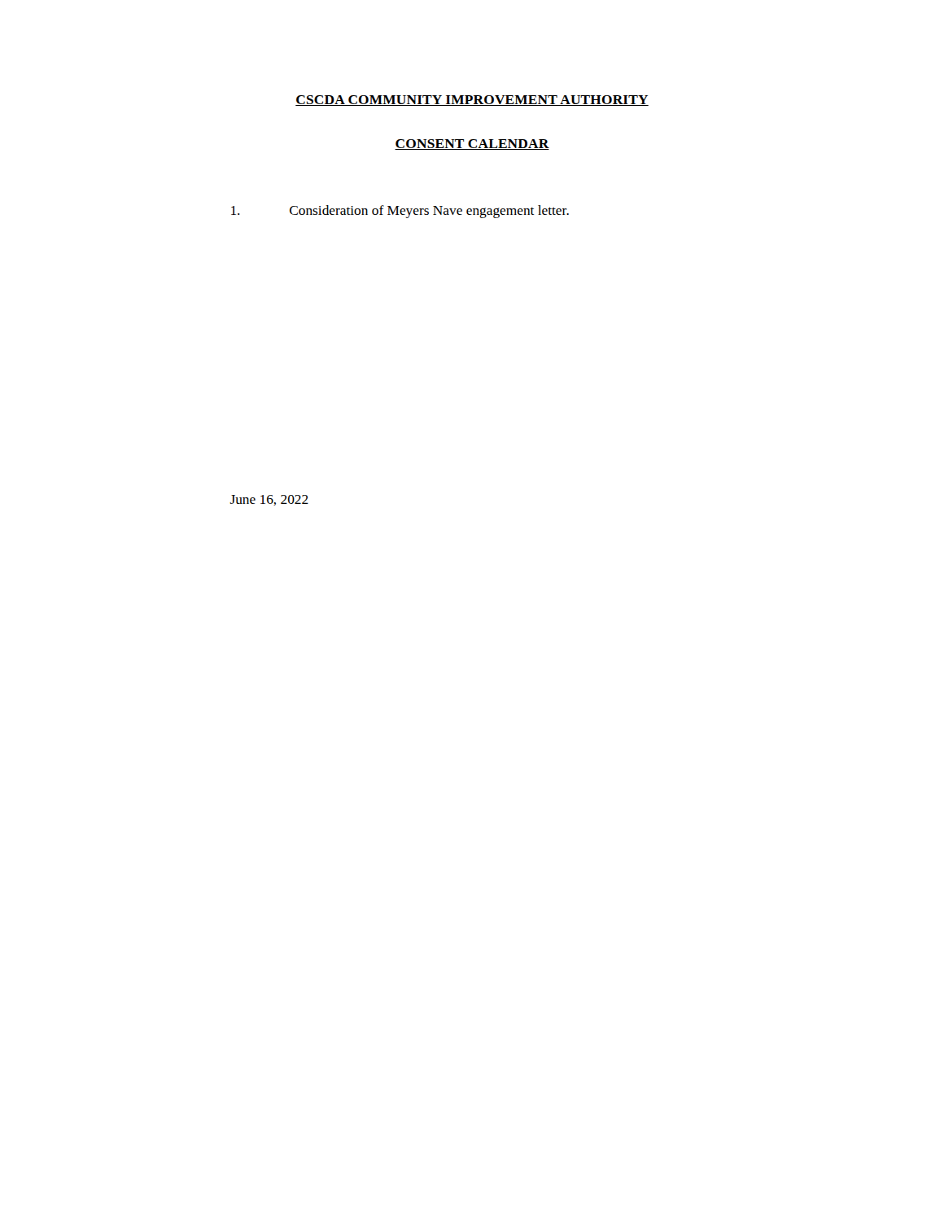CSCDA COMMUNITY IMPROVEMENT AUTHORITY
CONSENT CALENDAR
1. Consideration of Meyers Nave engagement letter.
June 16, 2022